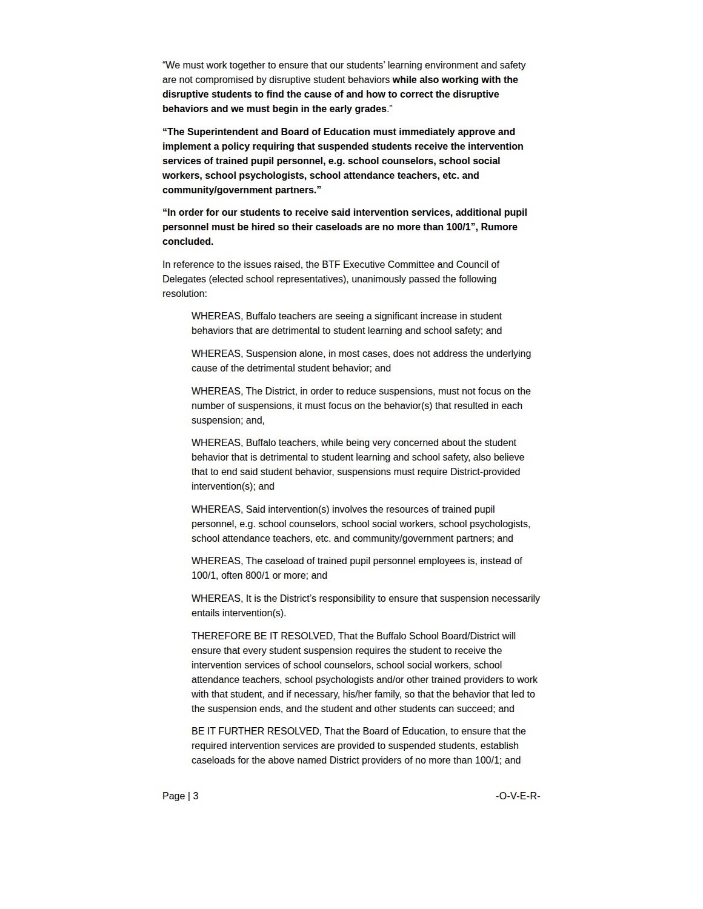“We must work together to ensure that our students’ learning environment and safety are not compromised by disruptive student behaviors while also working with the disruptive students to find the cause of and how to correct the disruptive behaviors and we must begin in the early grades.”
“The Superintendent and Board of Education must immediately approve and implement a policy requiring that suspended students receive the intervention services of trained pupil personnel, e.g. school counselors, school social workers, school psychologists, school attendance teachers, etc. and community/government partners.”
“In order for our students to receive said intervention services, additional pupil personnel must be hired so their caseloads are no more than 100/1”, Rumore concluded.
In reference to the issues raised, the BTF Executive Committee and Council of Delegates (elected school representatives), unanimously passed the following resolution:
WHEREAS, Buffalo teachers are seeing a significant increase in student behaviors that are detrimental to student learning and school safety; and
WHEREAS, Suspension alone, in most cases, does not address the underlying cause of the detrimental student behavior; and
WHEREAS, The District, in order to reduce suspensions, must not focus on the number of suspensions, it must focus on the behavior(s) that resulted in each suspension; and,
WHEREAS, Buffalo teachers, while being very concerned about the student behavior that is detrimental to student learning and school safety, also believe that to end said student behavior, suspensions must require District-provided intervention(s); and
WHEREAS, Said intervention(s) involves the resources of trained pupil personnel, e.g. school counselors, school social workers, school psychologists, school attendance teachers, etc. and community/government partners; and
WHEREAS, The caseload of trained pupil personnel employees is, instead of 100/1, often 800/1 or more; and
WHEREAS, It is the District’s responsibility to ensure that suspension necessarily entails intervention(s).
THEREFORE BE IT RESOLVED, That the Buffalo School Board/District will ensure that every student suspension requires the student to receive the intervention services of school counselors, school social workers, school attendance teachers, school psychologists and/or other trained providers to work with that student, and if necessary, his/her family, so that the behavior that led to the suspension ends, and the student and other students can succeed; and
BE IT FURTHER RESOLVED, That the Board of Education, to ensure that the required intervention services are provided to suspended students, establish caseloads for the above named District providers of no more than 100/1; and
Page | 3
-O-V-E-R-